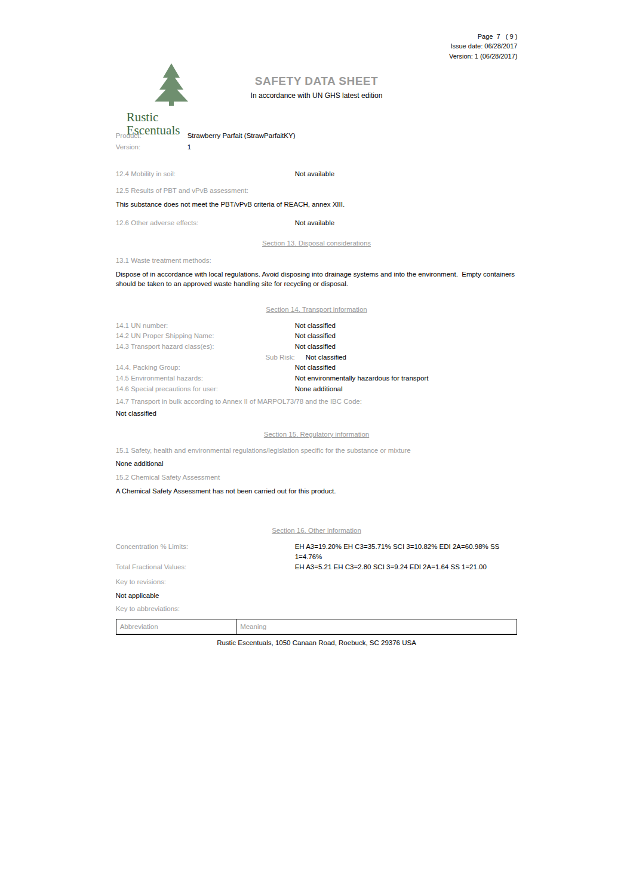Page 7 ( 9 )
Issue date: 06/28/2017
Version: 1 (06/28/2017)
Rustic
Escentuals
SAFETY DATA SHEET
In accordance with UN GHS latest edition
| Product: | Strawberry Parfait (StrawParfaitKY) |
| Version: | 1 |
12.4 Mobility in soil:
Not available
12.5 Results of PBT and vPvB assessment:
This substance does not meet the PBT/vPvB criteria of REACH, annex XIII.
12.6 Other adverse effects:
Not available
Section 13. Disposal considerations
13.1 Waste treatment methods:
Dispose of in accordance with local regulations. Avoid disposing into drainage systems and into the environment. Empty containers should be taken to an approved waste handling site for recycling or disposal.
Section 14. Transport information
14.1 UN number:
Not classified
14.2 UN Proper Shipping Name:
Not classified
14.3 Transport hazard class(es):
Not classified
Sub Risk:
Not classified
14.4. Packing Group:
Not classified
14.5 Environmental hazards:
Not environmentally hazardous for transport
14.6 Special precautions for user:
None additional
14.7 Transport in bulk according to Annex II of MARPOL73/78 and the IBC Code:
Not classified
Section 15. Regulatory information
15.1 Safety, health and environmental regulations/legislation specific for the substance or mixture
None additional
15.2 Chemical Safety Assessment
A Chemical Safety Assessment has not been carried out for this product.
Section 16. Other information
Concentration % Limits:
EH A3=19.20% EH C3=35.71% SCI 3=10.82% EDI 2A=60.98% SS 1=4.76%
Total Fractional Values:
EH A3=5.21 EH C3=2.80 SCI 3=9.24 EDI 2A=1.64 SS 1=21.00
Key to revisions:
Not applicable
Key to abbreviations:
| Abbreviation | Meaning |
Rustic Escentuals, 1050 Canaan Road, Roebuck, SC 29376 USA